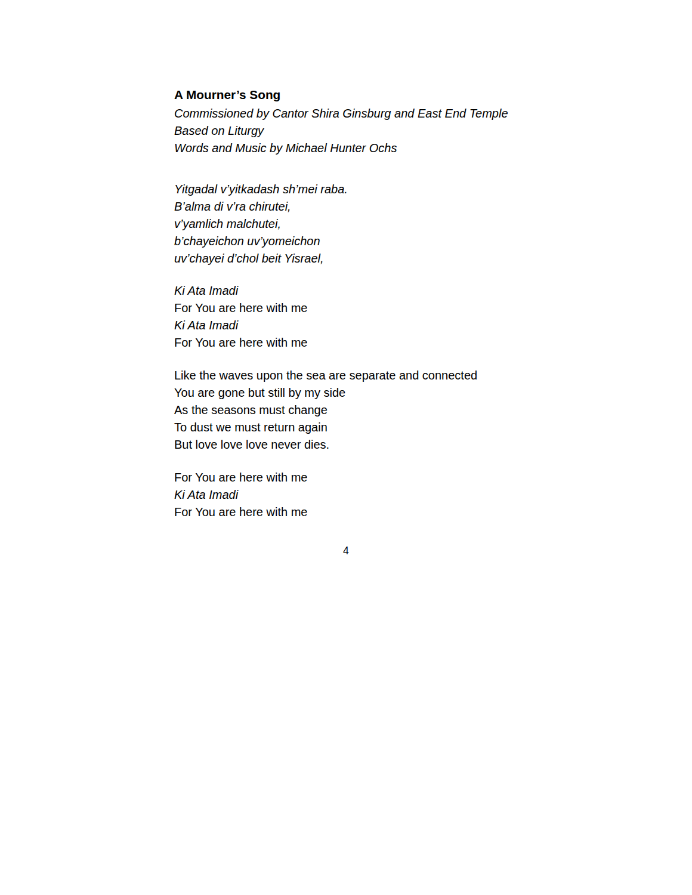A Mourner’s Song
Commissioned by Cantor Shira Ginsburg and East End Temple Based on Liturgy Words and Music by Michael Hunter Ochs
Yitgadal v’yitkadash sh’mei raba.
B’alma di v’ra chirutei,
v’yamlich malchutei,
b’chayeichon uv’yomeichon
uv’chayei d’chol beit Yisrael,
Ki Ata Imadi For You are here with me Ki Ata Imadi For You are here with me
Like the waves upon the sea are separate and connected
You are gone but still by my side
As the seasons must change
To dust we must return again
But love love love never dies.
For You are here with me Ki Ata Imadi For You are here with me
4